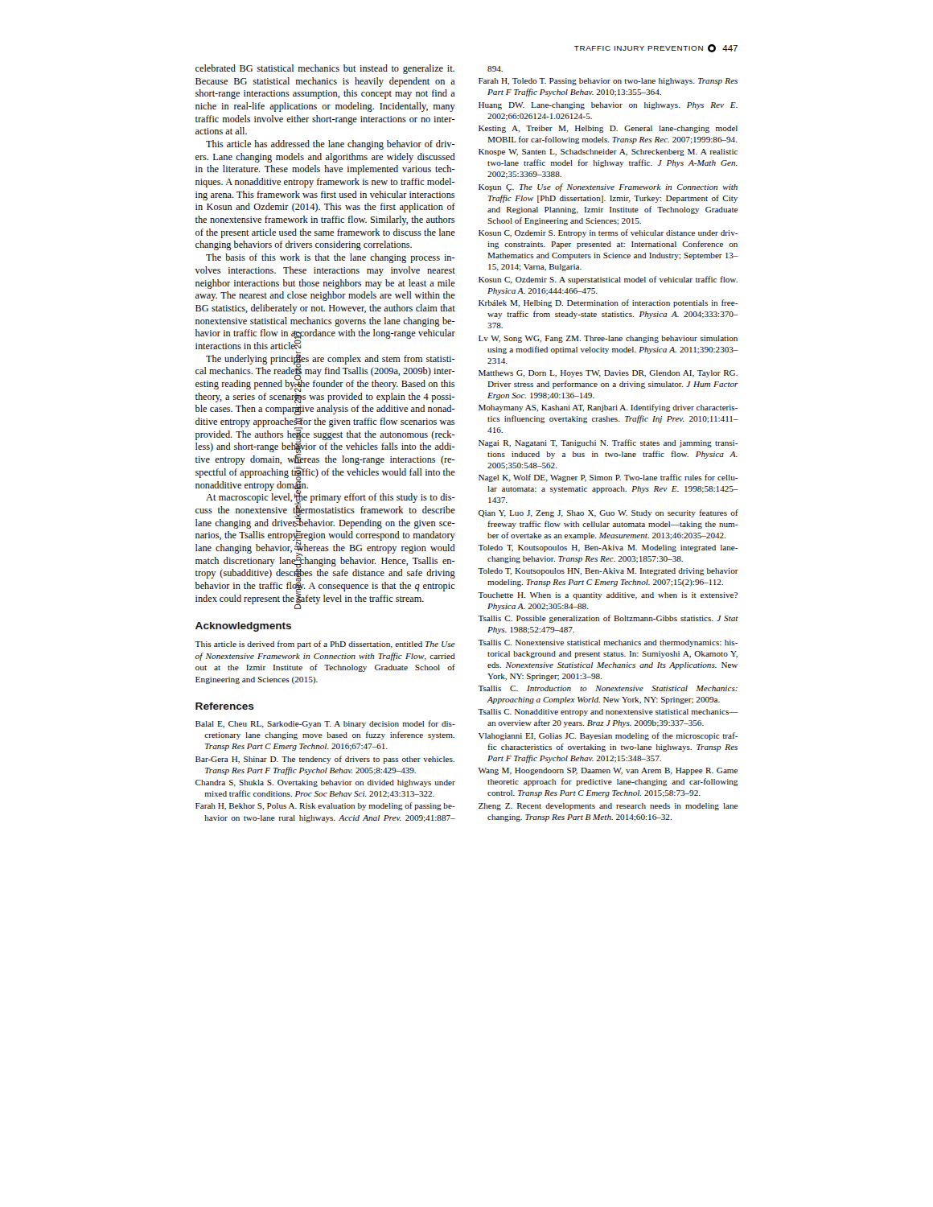Downloaded by [Izmir Yuksek Teknoloji Enstitusu] at 04:29 23 October 2017
Traffic Injury Prevention 447
celebrated BG statistical mechanics but instead to generalize it. Because BG statistical mechanics is heavily dependent on a short-range interactions assumption, this concept may not find a niche in real-life applications or modeling. Incidentally, many traffic models involve either short-range interactions or no interactions at all.
This article has addressed the lane changing behavior of drivers. Lane changing models and algorithms are widely discussed in the literature. These models have implemented various techniques. A nonadditive entropy framework is new to traffic modeling arena. This framework was first used in vehicular interactions in Kosun and Ozdemir (2014). This was the first application of the nonextensive framework in traffic flow. Similarly, the authors of the present article used the same framework to discuss the lane changing behaviors of drivers considering correlations.
The basis of this work is that the lane changing process involves interactions. These interactions may involve nearest neighbor interactions but those neighbors may be at least a mile away. The nearest and close neighbor models are well within the BG statistics, deliberately or not. However, the authors claim that nonextensive statistical mechanics governs the lane changing behavior in traffic flow in accordance with the long-range vehicular interactions in this article.
The underlying principles are complex and stem from statistical mechanics. The readers may find Tsallis (2009a, 2009b) interesting reading penned by the founder of the theory. Based on this theory, a series of scenarios was provided to explain the 4 possible cases. Then a comparative analysis of the additive and nonadditive entropy approaches for the given traffic flow scenarios was provided. The authors hence suggest that the autonomous (reckless) and short-range behavior of the vehicles falls into the additive entropy domain, whereas the long-range interactions (respectful of approaching traffic) of the vehicles would fall into the nonadditive entropy domain.
At macroscopic level, the primary effort of this study is to discuss the nonextensive thermostatistics framework to describe lane changing and driver behavior. Depending on the given scenarios, the Tsallis entropy region would correspond to mandatory lane changing behavior, whereas the BG entropy region would match discretionary lane changing behavior. Hence, Tsallis entropy (subadditive) describes the safe distance and safe driving behavior in the traffic flow. A consequence is that the q entropic index could represent the safety level in the traffic stream.
Acknowledgments
This article is derived from part of a PhD dissertation, entitled The Use of Nonextensive Framework in Connection with Traffic Flow, carried out at the Izmir Institute of Technology Graduate School of Engineering and Sciences (2015).
References
Balal E, Cheu RL, Sarkodie-Gyan T. A binary decision model for discretionary lane changing move based on fuzzy inference system. Transp Res Part C Emerg Technol. 2016;67:47–61.
Bar-Gera H, Shinar D. The tendency of drivers to pass other vehicles. Transp Res Part F Traffic Psychol Behav. 2005;8:429–439.
Chandra S, Shukla S. Overtaking behavior on divided highways under mixed traffic conditions. Proc Soc Behav Sci. 2012;43:313–322.
Farah H, Bekhor S, Polus A. Risk evaluation by modeling of passing behavior on two-lane rural highways. Accid Anal Prev. 2009;41:887–894.
Farah H, Toledo T. Passing behavior on two-lane highways. Transp Res Part F Traffic Psychol Behav. 2010;13:355–364.
Huang DW. Lane-changing behavior on highways. Phys Rev E. 2002;66:026124-1.026124-5.
Kesting A, Treiber M, Helbing D. General lane-changing model MOBIL for car-following models. Transp Res Rec. 2007;1999:86–94.
Knospe W, Santen L, Schadschneider A, Schreckenberg M. A realistic two-lane traffic model for highway traffic. J Phys A-Math Gen. 2002;35:3369–3388.
Koşun Ç. The Use of Nonextensive Framework in Connection with Traffic Flow [PhD dissertation]. Izmir, Turkey: Department of City and Regional Planning, Izmir Institute of Technology Graduate School of Engineering and Sciences; 2015.
Kosun C, Ozdemir S. Entropy in terms of vehicular distance under driving constraints. Paper presented at: International Conference on Mathematics and Computers in Science and Industry; September 13–15, 2014; Varna, Bulgaria.
Kosun C, Ozdemir S. A superstatistical model of vehicular traffic flow. Physica A. 2016;444:466–475.
Krbálek M, Helbing D. Determination of interaction potentials in freeway traffic from steady-state statistics. Physica A. 2004;333:370–378.
Lv W, Song WG, Fang ZM. Three-lane changing behaviour simulation using a modified optimal velocity model. Physica A. 2011;390:2303–2314.
Matthews G, Dorn L, Hoyes TW, Davies DR, Glendon AI, Taylor RG. Driver stress and performance on a driving simulator. J Hum Factor Ergon Soc. 1998;40:136–149.
Mohaymany AS, Kashani AT, Ranjbari A. Identifying driver characteristics influencing overtaking crashes. Traffic Inj Prev. 2010;11:411–416.
Nagai R, Nagatani T, Taniguchi N. Traffic states and jamming transitions induced by a bus in two-lane traffic flow. Physica A. 2005;350:548–562.
Nagel K, Wolf DE, Wagner P, Simon P. Two-lane traffic rules for cellular automata: a systematic approach. Phys Rev E. 1998;58:1425–1437.
Qian Y, Luo J, Zeng J, Shao X, Guo W. Study on security features of freeway traffic flow with cellular automata model—taking the number of overtake as an example. Measurement. 2013;46:2035–2042.
Toledo T, Koutsopoulos H, Ben-Akiva M. Modeling integrated lane-changing behavior. Transp Res Rec. 2003;1857:30–38.
Toledo T, Koutsopoulos HN, Ben-Akiva M. Integrated driving behavior modeling. Transp Res Part C Emerg Technol. 2007;15(2):96–112.
Touchette H. When is a quantity additive, and when is it extensive? Physica A. 2002;305:84–88.
Tsallis C. Possible generalization of Boltzmann-Gibbs statistics. J Stat Phys. 1988;52:479–487.
Tsallis C. Nonextensive statistical mechanics and thermodynamics: historical background and present status. In: Sumiyoshi A, Okamoto Y, eds. Nonextensive Statistical Mechanics and Its Applications. New York, NY: Springer; 2001:3–98.
Tsallis C. Introduction to Nonextensive Statistical Mechanics: Approaching a Complex World. New York, NY: Springer; 2009a.
Tsallis C. Nonadditive entropy and nonextensive statistical mechanics—an overview after 20 years. Braz J Phys. 2009b;39:337–356.
Vlahogianni EI, Golias JC. Bayesian modeling of the microscopic traffic characteristics of overtaking in two-lane highways. Transp Res Part F Traffic Psychol Behav. 2012;15:348–357.
Wang M, Hoogendoorn SP, Daamen W, van Arem B, Happee R. Game theoretic approach for predictive lane-changing and car-following control. Transp Res Part C Emerg Technol. 2015;58:73–92.
Zheng Z. Recent developments and research needs in modeling lane changing. Transp Res Part B Meth. 2014;60:16–32.